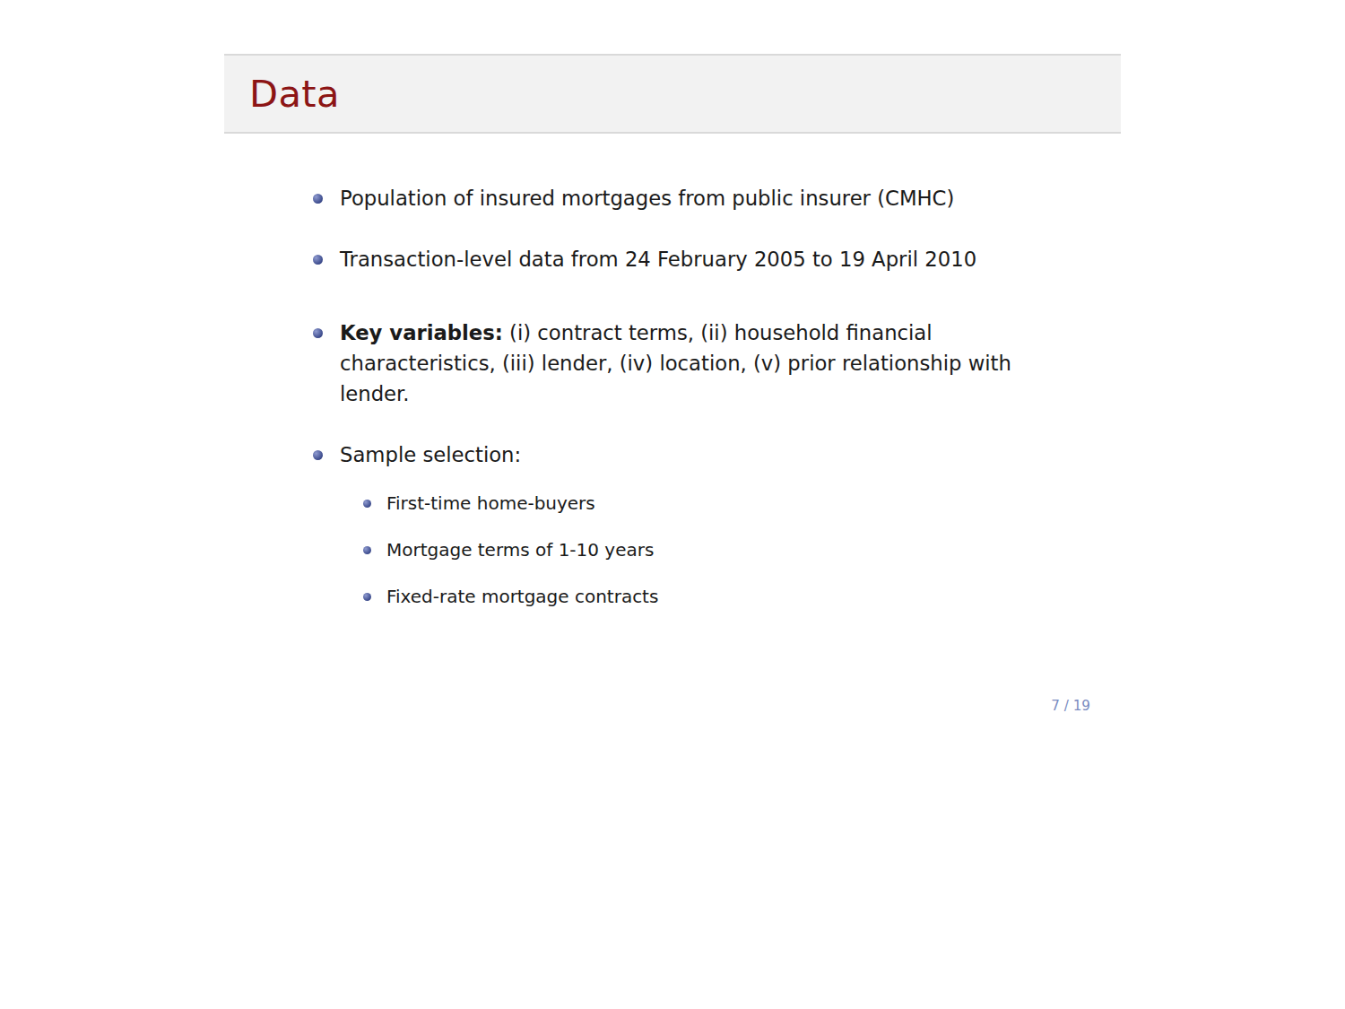Data
Population of insured mortgages from public insurer (CMHC)
Transaction-level data from 24 February 2005 to 19 April 2010
Key variables: (i) contract terms, (ii) household financial characteristics, (iii) lender, (iv) location, (v) prior relationship with lender.
Sample selection:
First-time home-buyers
Mortgage terms of 1-10 years
Fixed-rate mortgage contracts
7 / 19